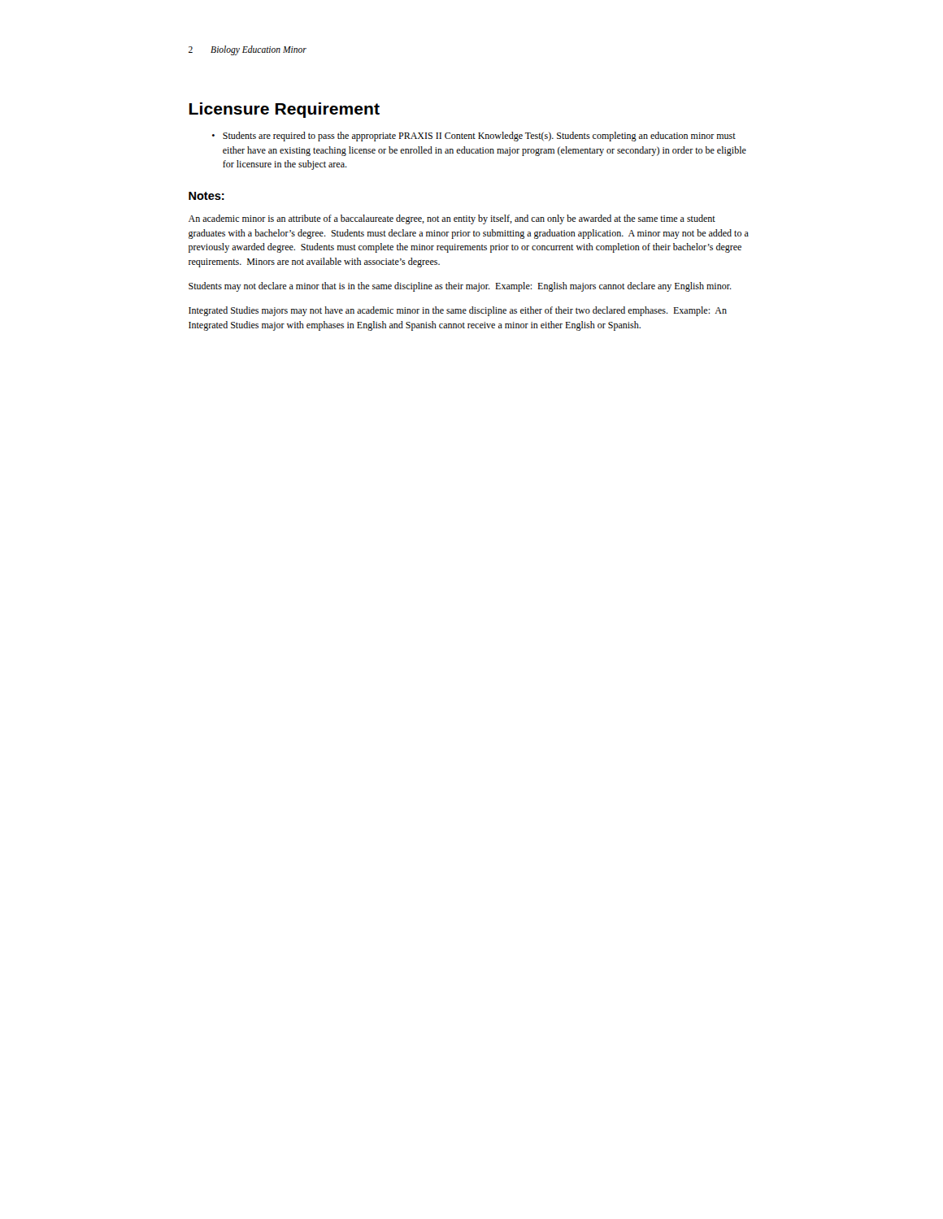2 Biology Education Minor
Licensure Requirement
Students are required to pass the appropriate PRAXIS II Content Knowledge Test(s). Students completing an education minor must either have an existing teaching license or be enrolled in an education major program (elementary or secondary) in order to be eligible for licensure in the subject area.
Notes:
An academic minor is an attribute of a baccalaureate degree, not an entity by itself, and can only be awarded at the same time a student graduates with a bachelor’s degree. Students must declare a minor prior to submitting a graduation application. A minor may not be added to a previously awarded degree. Students must complete the minor requirements prior to or concurrent with completion of their bachelor’s degree requirements. Minors are not available with associate’s degrees.
Students may not declare a minor that is in the same discipline as their major. Example: English majors cannot declare any English minor.
Integrated Studies majors may not have an academic minor in the same discipline as either of their two declared emphases. Example: An Integrated Studies major with emphases in English and Spanish cannot receive a minor in either English or Spanish.